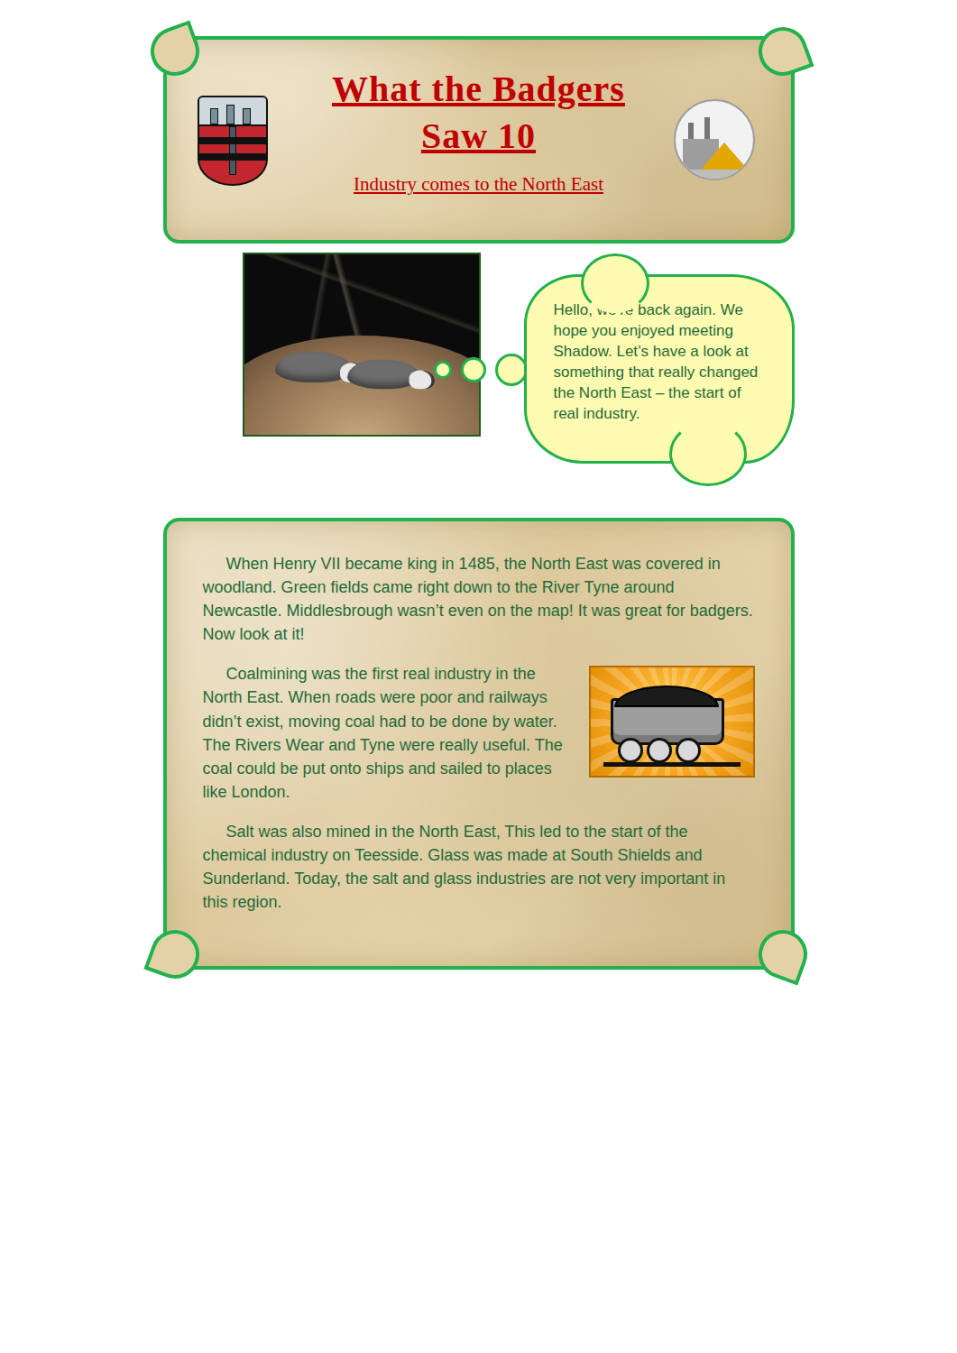What the BadgersSaw 10
Industry comes to the North East
Hello, we’re back again. We hope you enjoyed meeting Shadow. Let’s have a look at something that really changed the North East – the start of real industry.
When Henry VII became king in 1485, the North East was covered in woodland. Green fields came right down to the River Tyne around Newcastle. Middlesbrough wasn’t even on the map! It was great for badgers. Now look at it!
Coalmining was the first real industry in the North East. When roads were poor and railways didn’t exist, moving coal had to be done by water. The Rivers Wear and Tyne were really useful. The coal could be put onto ships and sailed to places like London.
Salt was also mined in the North East, This led to the start of the chemical industry on Teesside. Glass was made at South Shields and Sunderland. Today, the salt and glass industries are not very important in this region.